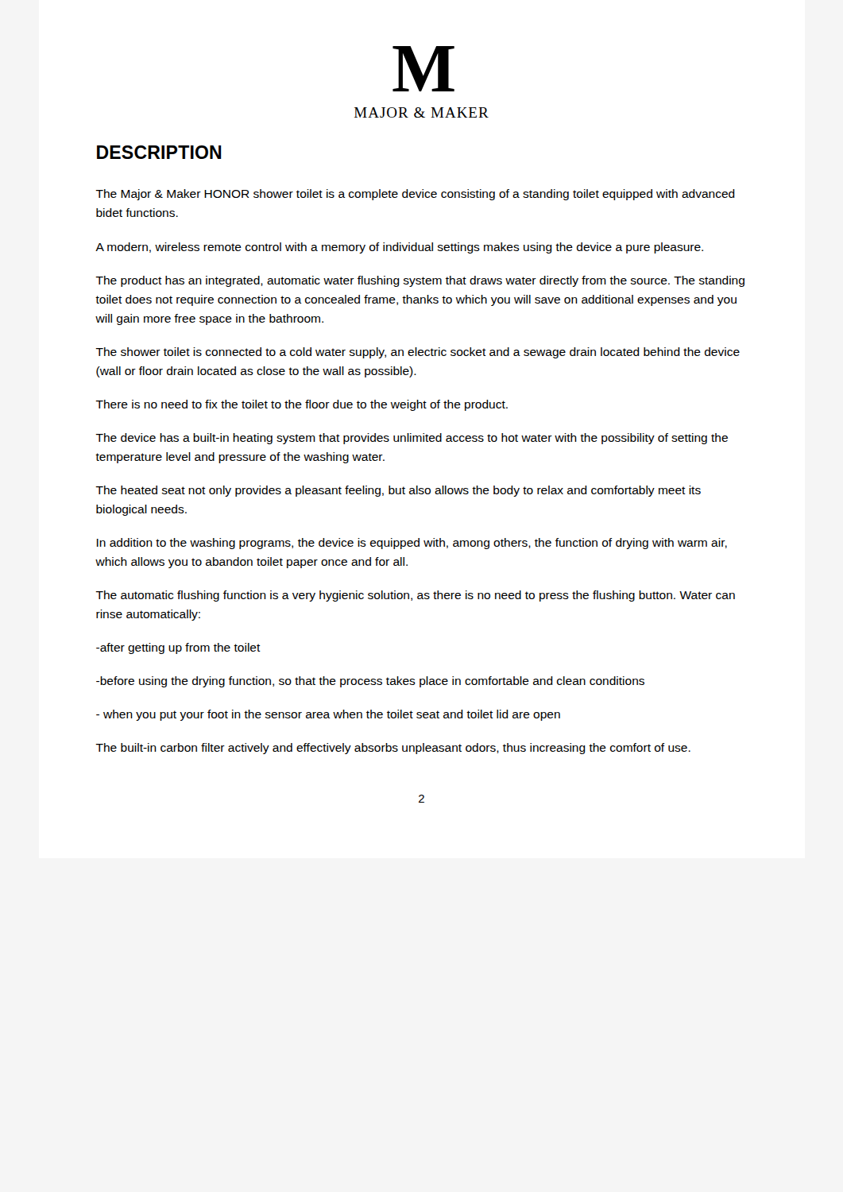M
MAJOR & MAKER
DESCRIPTION
The Major & Maker HONOR shower toilet is a complete device consisting of a standing toilet equipped with advanced bidet functions.
A modern, wireless remote control with a memory of individual settings makes using the device a pure pleasure.
The product has an integrated, automatic water flushing system that draws water directly from the source. The standing toilet does not require connection to a concealed frame, thanks to which you will save on additional expenses and you will gain more free space in the bathroom.
The shower toilet is connected to a cold water supply, an electric socket and a sewage drain located behind the device (wall or floor drain located as close to the wall as possible).
There is no need to fix the toilet to the floor due to the weight of the product.
The device has a built-in heating system that provides unlimited access to hot water with the possibility of setting the temperature level and pressure of the washing water.
The heated seat not only provides a pleasant feeling, but also allows the body to relax and comfortably meet its biological needs.
In addition to the washing programs, the device is equipped with, among others, the function of drying with warm air, which allows you to abandon toilet paper once and for all.
The automatic flushing function is a very hygienic solution, as there is no need to press the flushing button. Water can rinse automatically:
-after getting up from the toilet
-before using the drying function, so that the process takes place in comfortable and clean conditions
- when you put your foot in the sensor area when the toilet seat and toilet lid are open
The built-in carbon filter actively and effectively absorbs unpleasant odors, thus increasing the comfort of use.
2